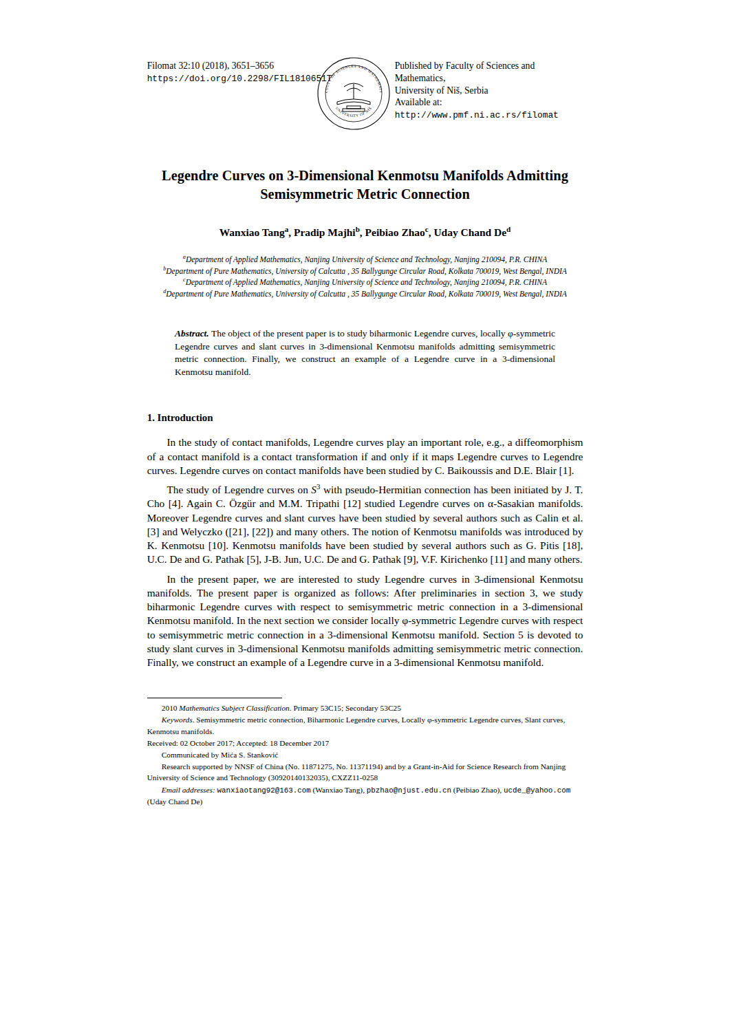Filomat 32:10 (2018), 3651–3656
https://doi.org/10.2298/FIL1810651T
FACULTY OF SCIENCES AND MATHEMATICS UNIVERSITY OF NIŠ
Published by Faculty of Sciences and Mathematics,
University of Niš, Serbia
Available at: http://www.pmf.ni.ac.rs/filomat
Legendre Curves on 3-Dimensional Kenmotsu Manifolds Admitting
Semisymmetric Metric Connection
Wanxiao Tanga, Pradip Majhib, Peibiao Zhaoc, Uday Chand Ded
aDepartment of Applied Mathematics, Nanjing University of Science and Technology, Nanjing 210094, P.R. CHINA
bDepartment of Pure Mathematics, University of Calcutta , 35 Ballygunge Circular Road, Kolkata 700019, West Bengal, INDIA
cDepartment of Applied Mathematics, Nanjing University of Science and Technology, Nanjing 210094, P.R. CHINA
dDepartment of Pure Mathematics, University of Calcutta , 35 Ballygunge Circular Road, Kolkata 700019, West Bengal, INDIA
Abstract. The object of the present paper is to study biharmonic Legendre curves, locally φ-symmetric Legendre curves and slant curves in 3-dimensional Kenmotsu manifolds admitting semisymmetric metric connection. Finally, we construct an example of a Legendre curve in a 3-dimensional Kenmotsu manifold.
1. Introduction
In the study of contact manifolds, Legendre curves play an important role, e.g., a diffeomorphism of a contact manifold is a contact transformation if and only if it maps Legendre curves to Legendre curves. Legendre curves on contact manifolds have been studied by C. Baikoussis and D.E. Blair [1].
The study of Legendre curves on S3 with pseudo-Hermitian connection has been initiated by J. T. Cho [4]. Again C. Özgür and M.M. Tripathi [12] studied Legendre curves on α-Sasakian manifolds. Moreover Legendre curves and slant curves have been studied by several authors such as Calin et al. [3] and Welyczko ([21], [22]) and many others. The notion of Kenmotsu manifolds was introduced by K. Kenmotsu [10]. Kenmotsu manifolds have been studied by several authors such as G. Pitis [18], U.C. De and G. Pathak [5], J-B. Jun, U.C. De and G. Pathak [9], V.F. Kirichenko [11] and many others.
In the present paper, we are interested to study Legendre curves in 3-dimensional Kenmotsu manifolds. The present paper is organized as follows: After preliminaries in section 3, we study biharmonic Legendre curves with respect to semisymmetric metric connection in a 3-dimensional Kenmotsu manifold. In the next section we consider locally φ-symmetric Legendre curves with respect to semisymmetric metric connection in a 3-dimensional Kenmotsu manifold. Section 5 is devoted to study slant curves in 3-dimensional Kenmotsu manifolds admitting semisymmetric metric connection. Finally, we construct an example of a Legendre curve in a 3-dimensional Kenmotsu manifold.
2010 Mathematics Subject Classification. Primary 53C15; Secondary 53C25
Keywords. Semisymmetric metric connection, Biharmonic Legendre curves, Locally φ-symmetric Legendre curves, Slant curves, Kenmotsu manifolds.
Received: 02 October 2017; Accepted: 18 December 2017
Communicated by Mića S. Stanković
Research supported by NNSF of China (No. 11871275, No. 11371194) and by a Grant-in-Aid for Science Research from Nanjing University of Science and Technology (30920140132035), CXZZ11-0258
Email addresses: wanxiaotang92@163.com (Wanxiao Tang), pbzhao@njust.edu.cn (Peibiao Zhao), ucde_@yahoo.com (Uday Chand De)